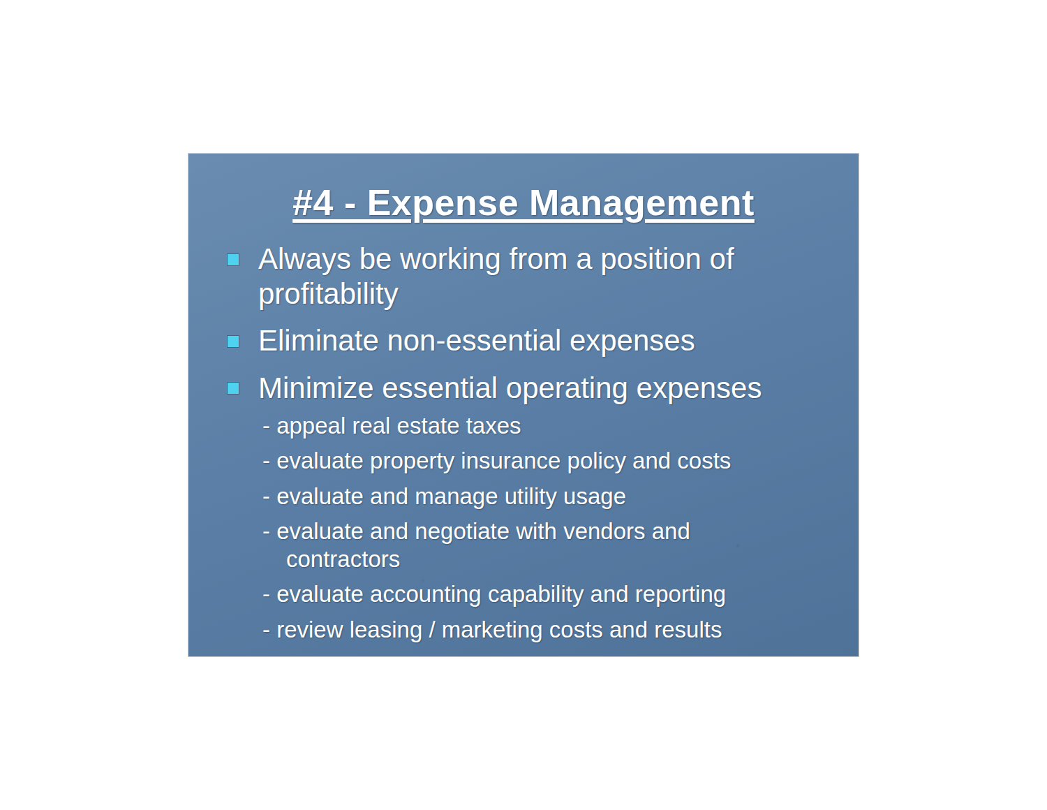#4 - Expense Management
Always be working from a position of profitability
Eliminate non-essential expenses
Minimize essential operating expenses
- appeal real estate taxes
- evaluate property insurance policy and costs
- evaluate and manage utility usage
- evaluate and negotiate with vendors and contractors
- evaluate accounting capability and reporting
- review leasing / marketing costs and results